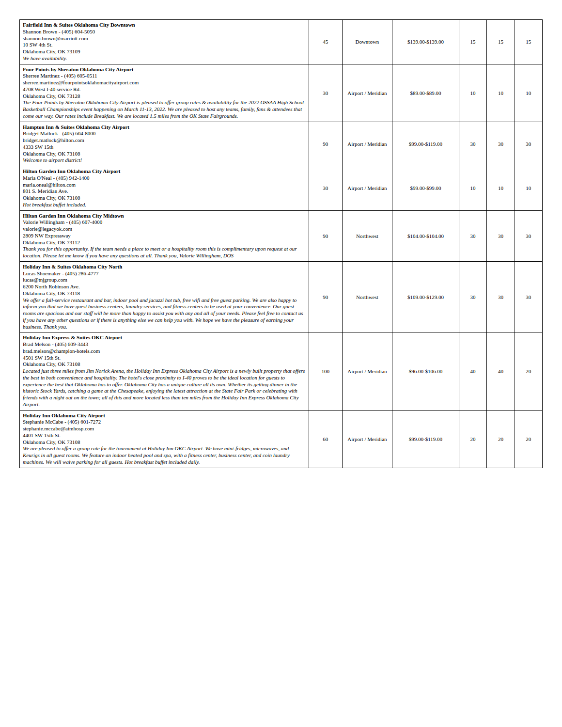| Fairfield Inn & Suites Oklahoma City Downtown Shannon Brown - (405) 604-5050 shannon.brown@marriott.com 10 SW 4th St. Oklahoma City, OK 73109 We have availability. | 45 | Downtown | $139.00-$139.00 | 15 | 15 | 15 |
| Four Points by Sheraton Oklahoma City Airport Sherree Martinez - (405) 605-0511 sherree.martinez@fourpointsoklahomacityairport.com 4708 West I-40 service Rd. Oklahoma City, OK 73128 The Four Points by Sheraton Oklahoma City Airport is pleased to offer group rates & availability for the 2022 OSSAA High School Basketball Championships event happening on March 11-13, 2022. We are pleased to host any teams, family, fans & attendees that come our way. Our rates include Breakfast. We are located 1.5 miles from the OK State Fairgrounds. | 30 | Airport / Meridian | $89.00-$89.00 | 10 | 10 | 10 |
| Hampton Inn & Suites Oklahoma City Airport Bridget Matlock - (405) 604-8000 bridget.matlock@hilton.com 4333 SW 15th Oklahoma City, OK 73108 Welcome to airport district! | 90 | Airport / Meridian | $99.00-$119.00 | 30 | 30 | 30 |
| Hilton Garden Inn Oklahoma City Airport Marla O'Neal - (405) 942-1400 marla.oneal@hilton.com 801 S. Meridian Ave. Oklahoma City, OK 73108 Hot breakfast buffet included. | 30 | Airport / Meridian | $99.00-$99.00 | 10 | 10 | 10 |
| Hilton Garden Inn Oklahoma City Midtown Valorie Willingham - (405) 607-4000 valorie@legacyok.com 2809 NW Expressway Oklahoma City, OK 73112 Thank you for this opportunity. If the team needs a place to meet or a hospitality room this is complimentary upon request at our location. Please let me know if you have any questions at all. Thank you, Valorie Willingham, DOS | 90 | Northwest | $104.00-$104.00 | 30 | 30 | 30 |
| Holiday Inn & Suites Oklahoma City North Lucas Shoemaker - (405) 286-4777 lucas@tnjgroup.com 6200 North Robinson Ave. Oklahoma City, OK 73118 We offer a full-service restaurant and bar, indoor pool and jacuzzi hot tub, free wifi and free guest parking. We are also happy to inform you that we have guest business centers, laundry services, and fitness centers to be used at your convenience. Our guest rooms are spacious and our staff will be more than happy to assist you with any and all of your needs. Please feel free to contact us if you have any other questions or if there is anything else we can help you with. We hope we have the pleasure of earning your business. Thank you. | 90 | Northwest | $109.00-$129.00 | 30 | 30 | 30 |
| Holiday Inn Express & Suites OKC Airport Brad Melson - (405) 609-3443 brad.melson@champion-hotels.com 4501 SW 15th St. Oklahoma City, OK 73108 Located just three miles from Jim Norick Arena, the Holiday Inn Express Oklahoma City Airport is a newly built property that offers the best in both convenience and hospitality. The hotel's close proximity to I-40 proves to be the ideal location for guests to experience the best that Oklahoma has to offer. Oklahoma City has a unique culture all its own. Whether its getting dinner in the historic Stock Yards, catching a game at the Chesapeake, enjoying the latest attraction at the State Fair Park or celebrating with friends with a night out on the town; all of this and more located less than ten miles from the Holiday Inn Express Oklahoma City Airport. | 100 | Airport / Meridian | $96.00-$106.00 | 40 | 40 | 20 |
| Holiday Inn Oklahoma City Airport Stephanie McCabe - (405) 601-7272 stephanie.mccabe@aimhosp.com 4401 SW 15th St. Oklahoma City, OK 73108 We are pleased to offer a group rate for the tournament at Holiday Inn OKC Airport. We have mini-fridges, microwaves, and Keurigs in all guest rooms. We feature an indoor heated pool and spa, with a fitness center, business center, and coin laundry machines. We will waive parking for all guests. Hot breakfast buffet included daily. | 60 | Airport / Meridian | $99.00-$119.00 | 20 | 20 | 20 |